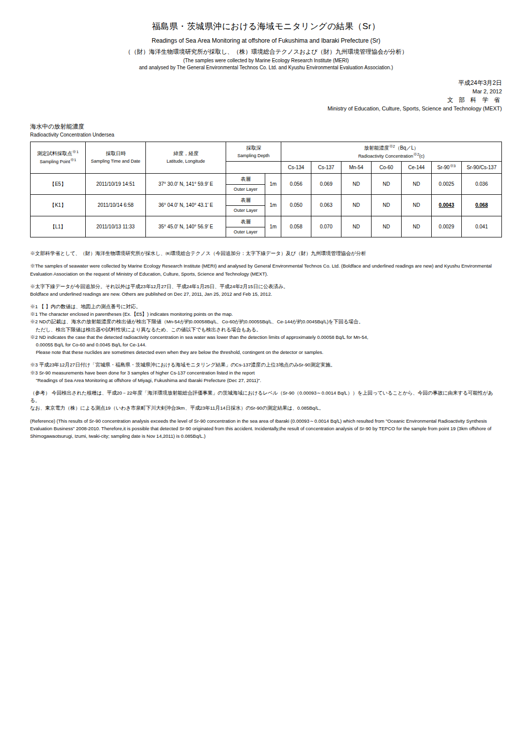福島県・茨城県沖における海域モニタリングの結果（Sr）
Readings of Sea Area Monitoring at offshore of Fukushima and Ibaraki Prefecture (Sr)
（（財）海洋生物環境研究所が採取し、（株）環境総合テクノスおよび（財）九州環境管理協会が分析）
(The samples were collected by Marine Ecology Research Institute (MERI)
and analysed by The General Environmental Technos Co. Ltd. and Kyushu Environmental Evaluation Association.)
平成24年3月2日
Mar 2, 2012
文 部 科 学 省
Ministry of Education, Culture, Sports, Science and Technology (MEXT)
海水中の放射能濃度
Radioactivity Concentration Undersea
| 測定試料採取点 ※1 Sampling Point ※1 | 採取日時 Sampling Time and Date | 緯度，経度 Latitude, Longitude | 採取深 Sampling Depth | 放射能濃度 ※2 （Bq／L） Radioactivity Concentration ※2 (c) |
| --- | --- | --- | --- | --- |
| | Cs-134 | Cs-137 | Mn-54 | Co-60 | Ce-144 | Sr-90 ※3 | Sr-90/Cs-137 |
| 【E5】 | 2011/10/19 14:51 | 37° 30.0′ N, 141° 59.9′ E | 表層 | 1m | 0.056 | 0.069 | ND | ND | ND | 0.0025 | 0.036 |
| Outer Layer |
| 【K1】 | 2011/10/14 6:58 | 36° 04.0′ N, 140° 43.1′ E | 表層 | 1m | 0.050 | 0.063 | ND | ND | ND | 0.0043 | 0.068 |
| Outer Layer |
| 【L1】 | 2011/10/13 11:33 | 35° 45.0′ N, 140° 56.9′ E | 表層 | 1m | 0.058 | 0.070 | ND | ND | ND | 0.0029 | 0.041 |
| Outer Layer |
※文部科学省として、（財）海洋生物環境研究所が採水し、㈱環境総合テクノス（今回追加分：太字下線データ）及び（財）九州環境管理協会が分析
※The samples of seawater were collected by Marine Ecology Research Institute (MERI) and analysed by General Environmental Technos Co. Ltd. (Boldface and underlined readings are new) and Kyushu Environmental Evaluation Association on the request of Ministry of Education, Culture, Sports, Science and Technology (MEXT).
※太字下線データが今回追加分。それ以外は平成23年12月27日、平成24年1月25日、平成24年2月15日に公表済み。
Boldface and underlined readings are new. Others are published on Dec 27, 2011, Jan 25, 2012 and Feb 15, 2012.
※1 【 】内の数値は、地図上の測点番号に対応。
※1 The character enclosed in parentheses (Ex.【E5】) indicates monitoring points on the map.
※2 NDの記載は、海水の放射能濃度の検出値が検出下限値（Mn-54が約0.00058Bq/L、Co-60が約0.00055Bq/L、Ce-144が約0.0045Bq/L)を下回る場合。
ただし、検出下限値は検出器や試料性状により異なるため、この値以下でも検出される場合もある。
※2 ND indicates the case that the detected radioactivity concentration in sea water was lower than the detection limits of approximately 0.00058 Bq/L for Mn-54,
0.00055 Bq/L for Co-60 and 0.0045 Bq/L for Ce-144.
Please note that these nuclides are sometimes detected even when they are below the threshold, contingent on the detector or samples.
※3 平成23年12月27日付け「宮城県・福島県・茨城県沖における海域モニタリング結果」のCs-137濃度の上位3地点のみSr-90測定実施。
※3 Sr-90 measurements have been done for 3 samples of higher Cs-137 concentration listed in the report
"Readings of Sea Area Monitoring at offshore of Miyagi, Fukushima and Ibaraki Prefecture (Dec 27, 2011)".
（参考） 今回検出された核種は、平成20－22年度「海洋環境放射能総合評価事業」の茨城海域におけるレベル（Sr-90（0.00093～0.0014 Bq/L））を上回っていることから、今回の事故に由来する可能性がある。
なお、東京電力（株）による測点19（いわき市泉町下川大剣沖合3km、平成23年11月14日採水）のSr-90の測定結果は、0.085Bq/L。
(Reference) (This results of Sr-90 concentration analysis exceeds the level of Sr-90 concentration in the sea area of Ibaraki (0.00093～0.0014 Bq/L) which resulted from "Oceanic Environmental Radioactivity Synthesis Evaluation Business" 2008-2010. Therefore,it is possible that detected Sr-90 originated from this accident. Incidentally,the result of concentration analysis of Sr-90 by TEPCO for the sample from point 19 (3km offshore of Shimogawaotsurugi, Izumi, Iwaki-city; sampling date is Nov 14,2011) is 0.085Bq/L.)